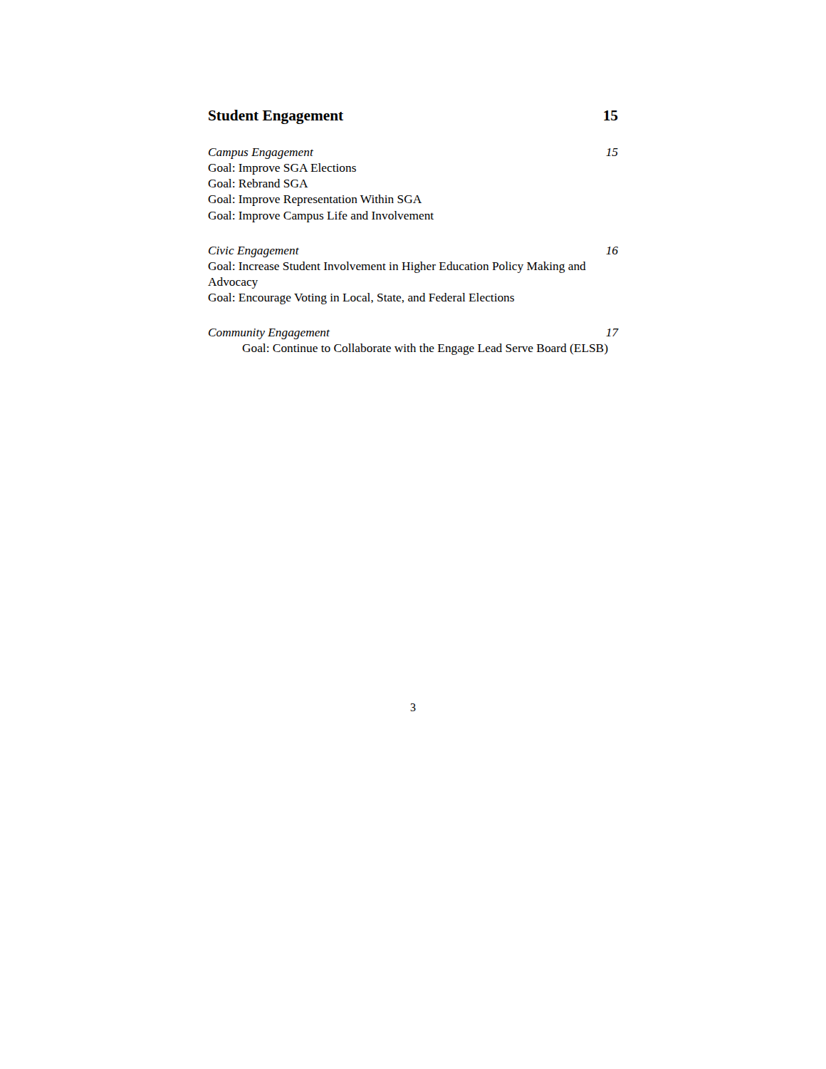Student Engagement
15
Campus Engagement
15
Goal: Improve SGA Elections
Goal: Rebrand SGA
Goal: Improve Representation Within SGA
Goal: Improve Campus Life and Involvement
Civic Engagement
16
Goal: Increase Student Involvement in Higher Education Policy Making and Advocacy
Goal: Encourage Voting in Local, State, and Federal Elections
Community Engagement
17
Goal: Continue to Collaborate with the Engage Lead Serve Board (ELSB)
3